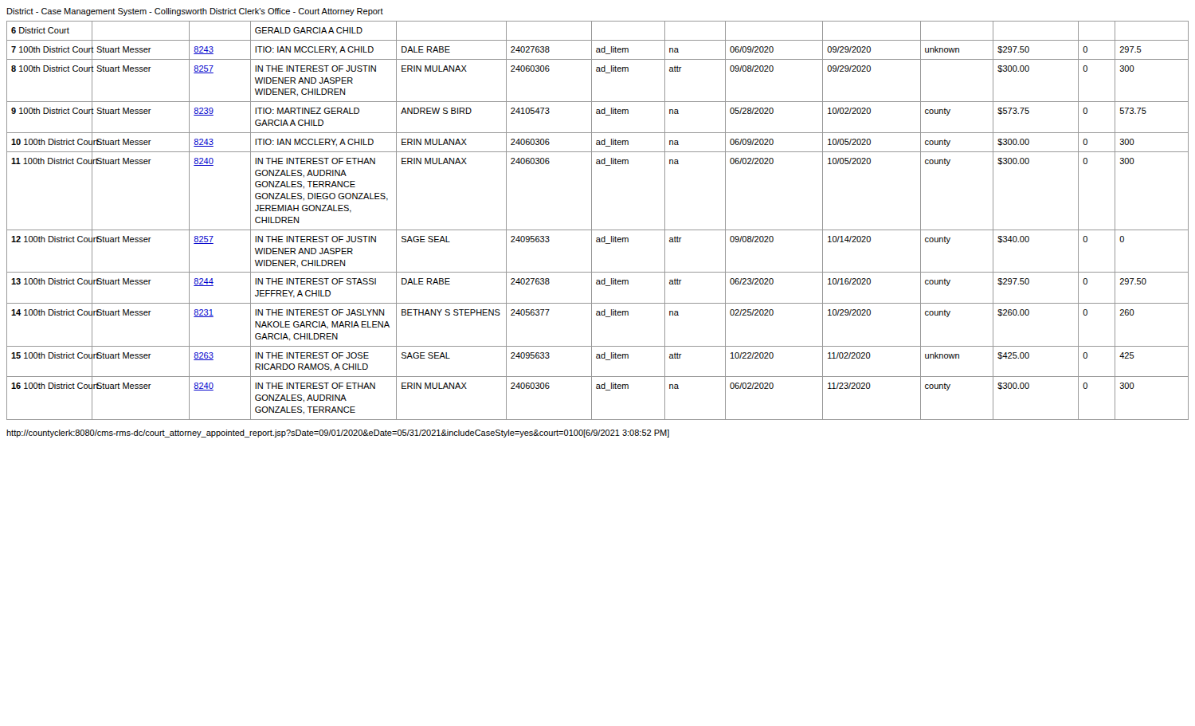District - Case Management System - Collingsworth District Clerk's Office - Court Attorney Report
| 6 District Court | | | GERALD GARCIA A CHILD | | | | | | | | | | |
| 7 100th District Court | Stuart Messer | 8243 | ITIO: IAN MCCLERY, A CHILD | DALE RABE | 24027638 | ad_litem | na | 06/09/2020 | 09/29/2020 | unknown | $297.50 | 0 | 297.5 |
| 8 100th District Court | Stuart Messer | 8257 | IN THE INTEREST OF JUSTIN WIDENER AND JASPER WIDENER, CHILDREN | ERIN MULANAX | 24060306 | ad_litem | attr | 09/08/2020 | 09/29/2020 | | $300.00 | 0 | 300 |
| 9 100th District Court | Stuart Messer | 8239 | ITIO: MARTINEZ GERALD GARCIA A CHILD | ANDREW S BIRD | 24105473 | ad_litem | na | 05/28/2020 | 10/02/2020 | county | $573.75 | 0 | 573.75 |
| 10 100th District Court | Stuart Messer | 8243 | ITIO: IAN MCCLERY, A CHILD | ERIN MULANAX | 24060306 | ad_litem | na | 06/09/2020 | 10/05/2020 | county | $300.00 | 0 | 300 |
| 11 100th District Court | Stuart Messer | 8240 | IN THE INTEREST OF ETHAN GONZALES, AUDRINA GONZALES, TERRANCE GONZALES, DIEGO GONZALES, JEREMIAH GONZALES, CHILDREN | ERIN MULANAX | 24060306 | ad_litem | na | 06/02/2020 | 10/05/2020 | county | $300.00 | 0 | 300 |
| 12 100th District Court | Stuart Messer | 8257 | IN THE INTEREST OF JUSTIN WIDENER AND JASPER WIDENER, CHILDREN | SAGE SEAL | 24095633 | ad_litem | attr | 09/08/2020 | 10/14/2020 | county | $340.00 | 0 | 0 |
| 13 100th District Court | Stuart Messer | 8244 | IN THE INTEREST OF STASSI JEFFREY, A CHILD | DALE RABE | 24027638 | ad_litem | attr | 06/23/2020 | 10/16/2020 | county | $297.50 | 0 | 297.50 |
| 14 100th District Court | Stuart Messer | 8231 | IN THE INTEREST OF JASLYNN NAKOLE GARCIA, MARIA ELENA GARCIA, CHILDREN | BETHANY S STEPHENS | 24056377 | ad_litem | na | 02/25/2020 | 10/29/2020 | county | $260.00 | 0 | 260 |
| 15 100th District Court | Stuart Messer | 8263 | IN THE INTEREST OF JOSE RICARDO RAMOS, A CHILD | SAGE SEAL | 24095633 | ad_litem | attr | 10/22/2020 | 11/02/2020 | unknown | $425.00 | 0 | 425 |
| 16 100th District Court | Stuart Messer | 8240 | IN THE INTEREST OF ETHAN GONZALES, AUDRINA GONZALES, TERRANCE | ERIN MULANAX | 24060306 | ad_litem | na | 06/02/2020 | 11/23/2020 | county | $300.00 | 0 | 300 |
http://countyclerk:8080/cms-rms-dc/court_attorney_appointed_report.jsp?sDate=09/01/2020&eDate=05/31/2021&includeCaseStyle=yes&court=0100[6/9/2021 3:08:52 PM]